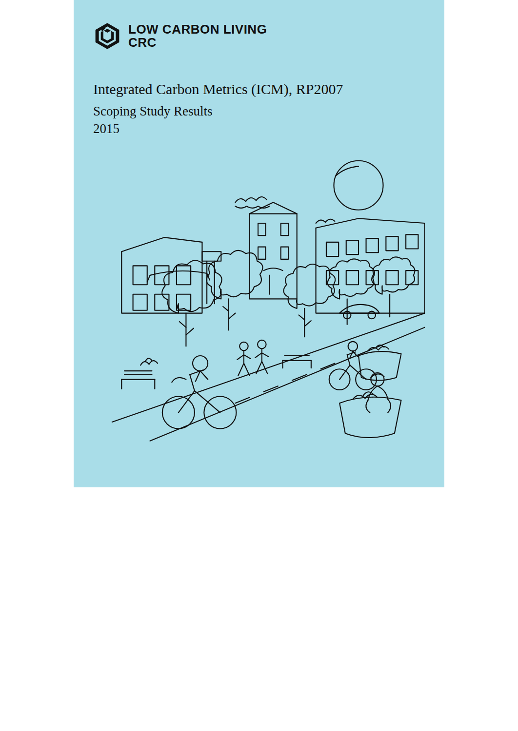Low Carbon Living CRC
Integrated Carbon Metrics (ICM), RP2007
Scoping Study Results
2015